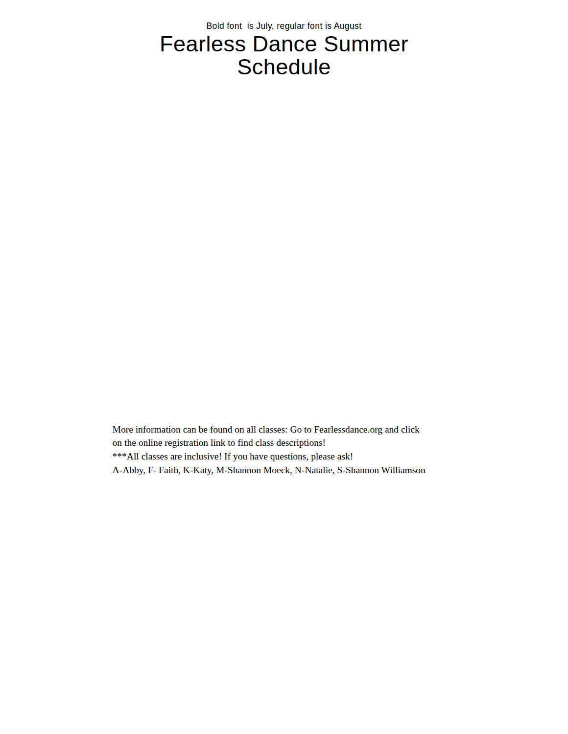Bold font is July, regular font is August
Fearless Dance Summer Schedule
More information can be found on all classes: Go to Fearlessdance.org and click on the online registration link to find class descriptions!
***All classes are inclusive! If you have questions, please ask!
A-Abby, F- Faith, K-Katy, M-Shannon Moeck, N-Natalie, S-Shannon Williamson